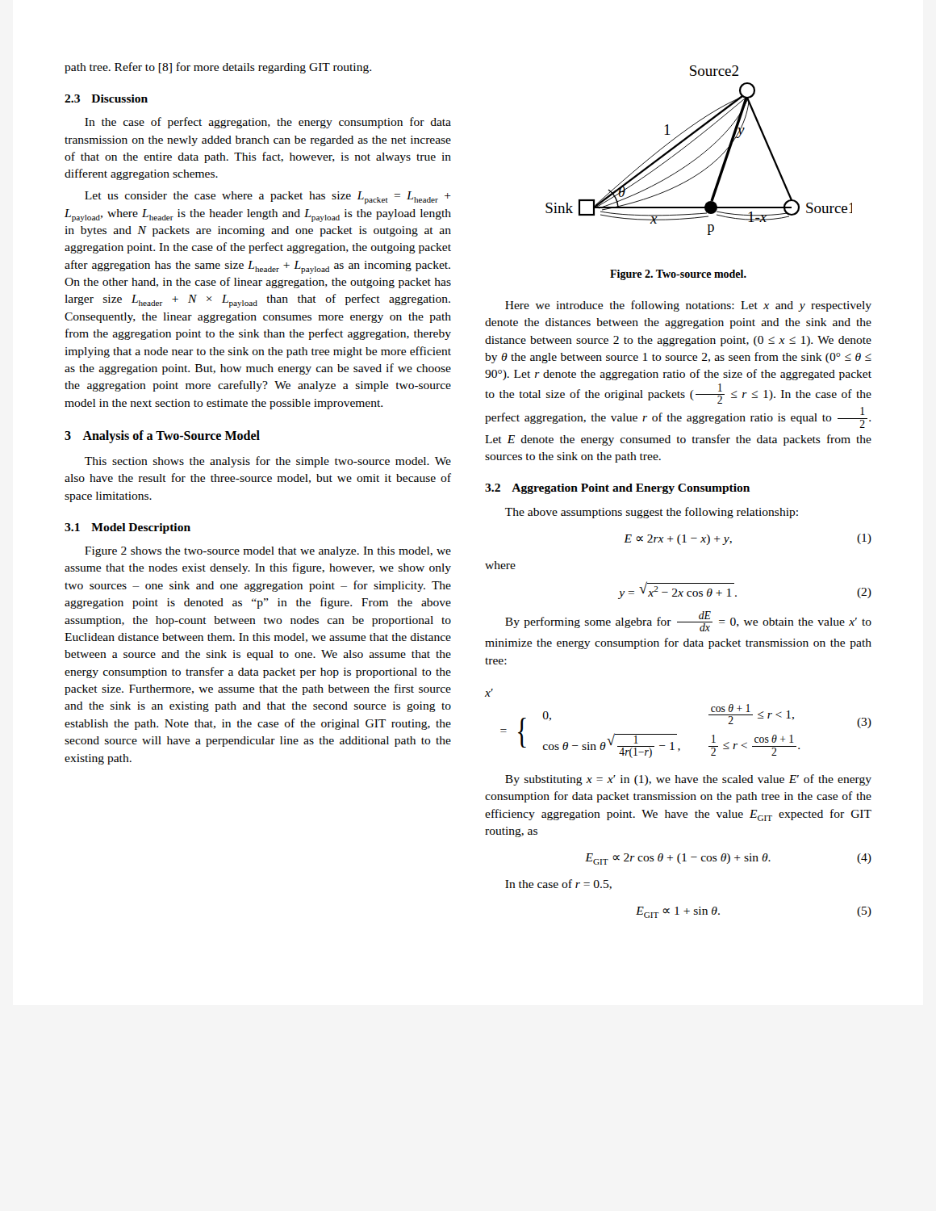path tree. Refer to [8] for more details regarding GIT routing.
2.3 Discussion
In the case of perfect aggregation, the energy consumption for data transmission on the newly added branch can be regarded as the net increase of that on the entire data path. This fact, however, is not always true in different aggregation schemes.
Let us consider the case where a packet has size Lpacket = Lheader + Lpayload, where Lheader is the header length and Lpayload is the payload length in bytes and N packets are incoming and one packet is outgoing at an aggregation point. In the case of the perfect aggregation, the outgoing packet after aggregation has the same size Lheader + Lpayload as an incoming packet. On the other hand, in the case of linear aggregation, the outgoing packet has larger size Lheader + N × Lpayload than that of perfect aggregation. Consequently, the linear aggregation consumes more energy on the path from the aggregation point to the sink than the perfect aggregation, thereby implying that a node near to the sink on the path tree might be more efficient as the aggregation point. But, how much energy can be saved if we choose the aggregation point more carefully? We analyze a simple two-source model in the next section to estimate the possible improvement.
3 Analysis of a Two-Source Model
This section shows the analysis for the simple two-source model. We also have the result for the three-source model, but we omit it because of space limitations.
3.1 Model Description
Figure 2 shows the two-source model that we analyze. In this model, we assume that the nodes exist densely. In this figure, however, we show only two sources – one sink and one aggregation point – for simplicity. The aggregation point is denoted as “p” in the figure. From the above assumption, the hop-count between two nodes can be proportional to Euclidean distance between them. In this model, we assume that the distance between a source and the sink is equal to one. We also assume that the energy consumption to transfer a data packet per hop is proportional to the packet size. Furthermore, we assume that the path between the first source and the sink is an existing path and that the second source is going to establish the path. Note that, in the case of the original GIT routing, the second source will have a perpendicular line as the additional path to the existing path.
Source2 Source1 Sink p θ 1 y x 1-x
Figure 2. Two-source model.
Here we introduce the following notations: Let x and y respectively denote the distances between the aggregation point and the sink and the distance between source 2 to the aggregation point, (0 ≤ x ≤ 1). We denote by θ the angle between source 1 to source 2, as seen from the sink (0° ≤ θ ≤ 90°). Let r denote the aggregation ratio of the size of the aggregated packet to the total size of the original packets (12 ≤ r ≤ 1). In the case of the perfect aggregation, the value r of the aggregation ratio is equal to 12. Let E denote the energy consumed to transfer the data packets from the sources to the sink on the path tree.
3.2 Aggregation Point and Energy Consumption
The above assumptions suggest the following relationship:
E ∝ 2rx + (1 − x) + y, (1)
where
y = x2 − 2x cos θ + 1. (2)
By performing some algebra for dE dx = 0, we obtain the value x′ to minimize the energy consumption for data packet transmission on the path tree:
x′
= {
| 0, | cos θ + 1 2 ≤ r < 1, |
| cos θ − sin θ 1 4 r (1− r ) − 1 , | 1 2 ≤ r < cos θ + 1 2 . |
(3)
By substituting x = x′ in (1), we have the scaled value E′ of the energy consumption for data packet transmission on the path tree in the case of the efficiency aggregation point. We have the value EGIT expected for GIT routing, as
EGIT ∝ 2r cos θ + (1 − cos θ) + sin θ. (4)
In the case of r = 0.5,
EGIT ∝ 1 + sin θ. (5)